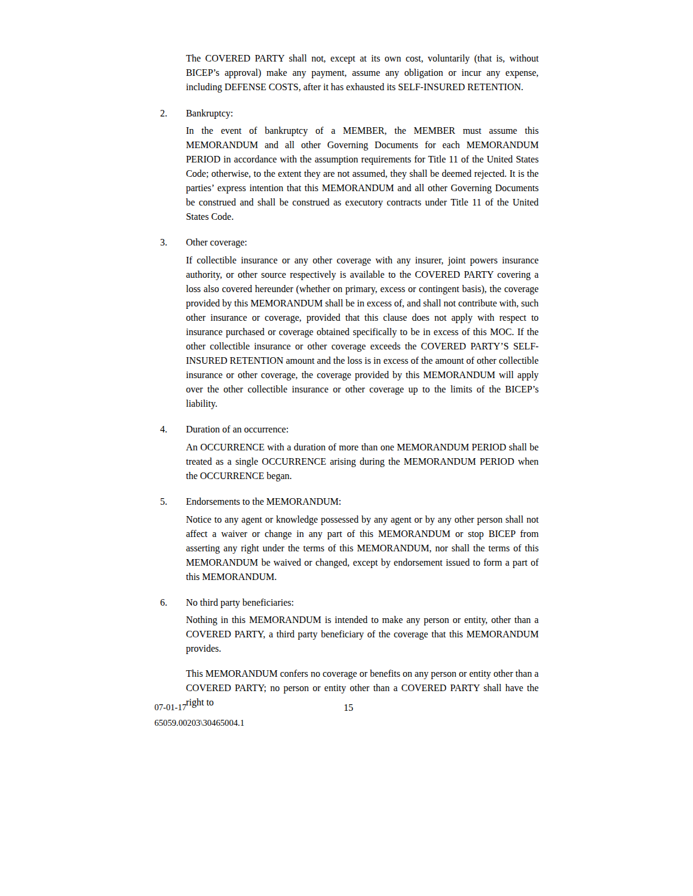The COVERED PARTY shall not, except at its own cost, voluntarily (that is, without BICEP’s approval) make any payment, assume any obligation or incur any expense, including DEFENSE COSTS, after it has exhausted its SELF-INSURED RETENTION.
2.
Bankruptcy:
In the event of bankruptcy of a MEMBER, the MEMBER must assume this MEMORANDUM and all other Governing Documents for each MEMORANDUM PERIOD in accordance with the assumption requirements for Title 11 of the United States Code; otherwise, to the extent they are not assumed, they shall be deemed rejected. It is the parties’ express intention that this MEMORANDUM and all other Governing Documents be construed and shall be construed as executory contracts under Title 11 of the United States Code.
3.
Other coverage:
If collectible insurance or any other coverage with any insurer, joint powers insurance authority, or other source respectively is available to the COVERED PARTY covering a loss also covered hereunder (whether on primary, excess or contingent basis), the coverage provided by this MEMORANDUM shall be in excess of, and shall not contribute with, such other insurance or coverage, provided that this clause does not apply with respect to insurance purchased or coverage obtained specifically to be in excess of this MOC. If the other collectible insurance or other coverage exceeds the COVERED PARTY’S SELF-INSURED RETENTION amount and the loss is in excess of the amount of other collectible insurance or other coverage, the coverage provided by this MEMORANDUM will apply over the other collectible insurance or other coverage up to the limits of the BICEP’s liability.
4.
Duration of an occurrence:
An OCCURRENCE with a duration of more than one MEMORANDUM PERIOD shall be treated as a single OCCURRENCE arising during the MEMORANDUM PERIOD when the OCCURRENCE began.
5.
Endorsements to the MEMORANDUM:
Notice to any agent or knowledge possessed by any agent or by any other person shall not affect a waiver or change in any part of this MEMORANDUM or stop BICEP from asserting any right under the terms of this MEMORANDUM, nor shall the terms of this MEMORANDUM be waived or changed, except by endorsement issued to form a part of this MEMORANDUM.
6.
No third party beneficiaries:
Nothing in this MEMORANDUM is intended to make any person or entity, other than a COVERED PARTY, a third party beneficiary of the coverage that this MEMORANDUM provides.
This MEMORANDUM confers no coverage or benefits on any person or entity other than a COVERED PARTY; no person or entity other than a COVERED PARTY shall have the right to
07-01-17
15
65059.00203\30465004.1